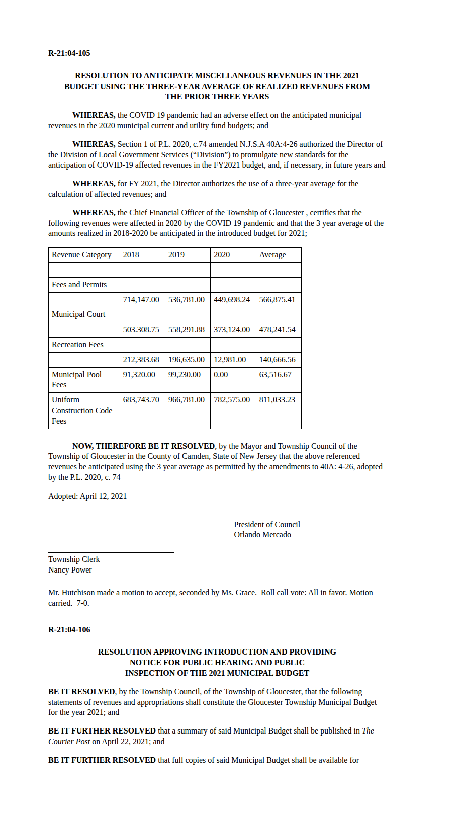R-21:04-105
RESOLUTION TO ANTICIPATE MISCELLANEOUS REVENUES IN THE 2021
BUDGET USING THE THREE-YEAR AVERAGE OF REALIZED REVENUES FROM
THE PRIOR THREE YEARS
WHEREAS, the COVID 19 pandemic had an adverse effect on the anticipated municipal revenues in the 2020 municipal current and utility fund budgets; and
WHEREAS, Section 1 of P.L. 2020, c.74 amended N.J.S.A 40A:4-26 authorized the Director of the Division of Local Government Services (“Division”) to promulgate new standards for the anticipation of COVID-19 affected revenues in the FY2021 budget, and, if necessary, in future years and
WHEREAS, for FY 2021, the Director authorizes the use of a three-year average for the calculation of affected revenues; and
WHEREAS, the Chief Financial Officer of the Township of Gloucester , certifies that the following revenues were affected in 2020 by the COVID 19 pandemic and that the 3 year average of the amounts realized in 2018-2020 be anticipated in the introduced budget for 2021;
| Revenue Category | 2018 | 2019 | 2020 | Average |
| --- | --- | --- | --- | --- |
| Fees and Permits | | | | |
| | 714,147.00 | 536,781.00 | 449,698.24 | 566,875.41 |
| Municipal Court | | | | |
| | 503.308.75 | 558,291.88 | 373,124.00 | 478,241.54 |
| Recreation Fees | | | | |
| | 212,383.68 | 196,635.00 | 12,981.00 | 140,666.56 |
| Municipal Pool Fees | 91,320.00 | 99,230.00 | 0.00 | 63,516.67 |
| Uniform Construction Code Fees | 683,743.70 | 966,781.00 | 782,575.00 | 811,033.23 |
NOW, THEREFORE BE IT RESOLVED, by the Mayor and Township Council of the Township of Gloucester in the County of Camden, State of New Jersey that the above referenced revenues be anticipated using the 3 year average as permitted by the amendments to 40A: 4-26, adopted by the P.L. 2020, c. 74
Adopted: April 12, 2021
President of Council
Orlando Mercado
Township Clerk
Nancy Power
Mr. Hutchison made a motion to accept, seconded by Ms. Grace. Roll call vote: All in favor. Motion carried. 7-0.
R-21:04-106
RESOLUTION APPROVING INTRODUCTION AND PROVIDING
NOTICE FOR PUBLIC HEARING AND PUBLIC
INSPECTION OF THE 2021 MUNICIPAL BUDGET
BE IT RESOLVED, by the Township Council, of the Township of Gloucester, that the following statements of revenues and appropriations shall constitute the Gloucester Township Municipal Budget for the year 2021; and
BE IT FURTHER RESOLVED that a summary of said Municipal Budget shall be published in The Courier Post on April 22, 2021; and
BE IT FURTHER RESOLVED that full copies of said Municipal Budget shall be available for